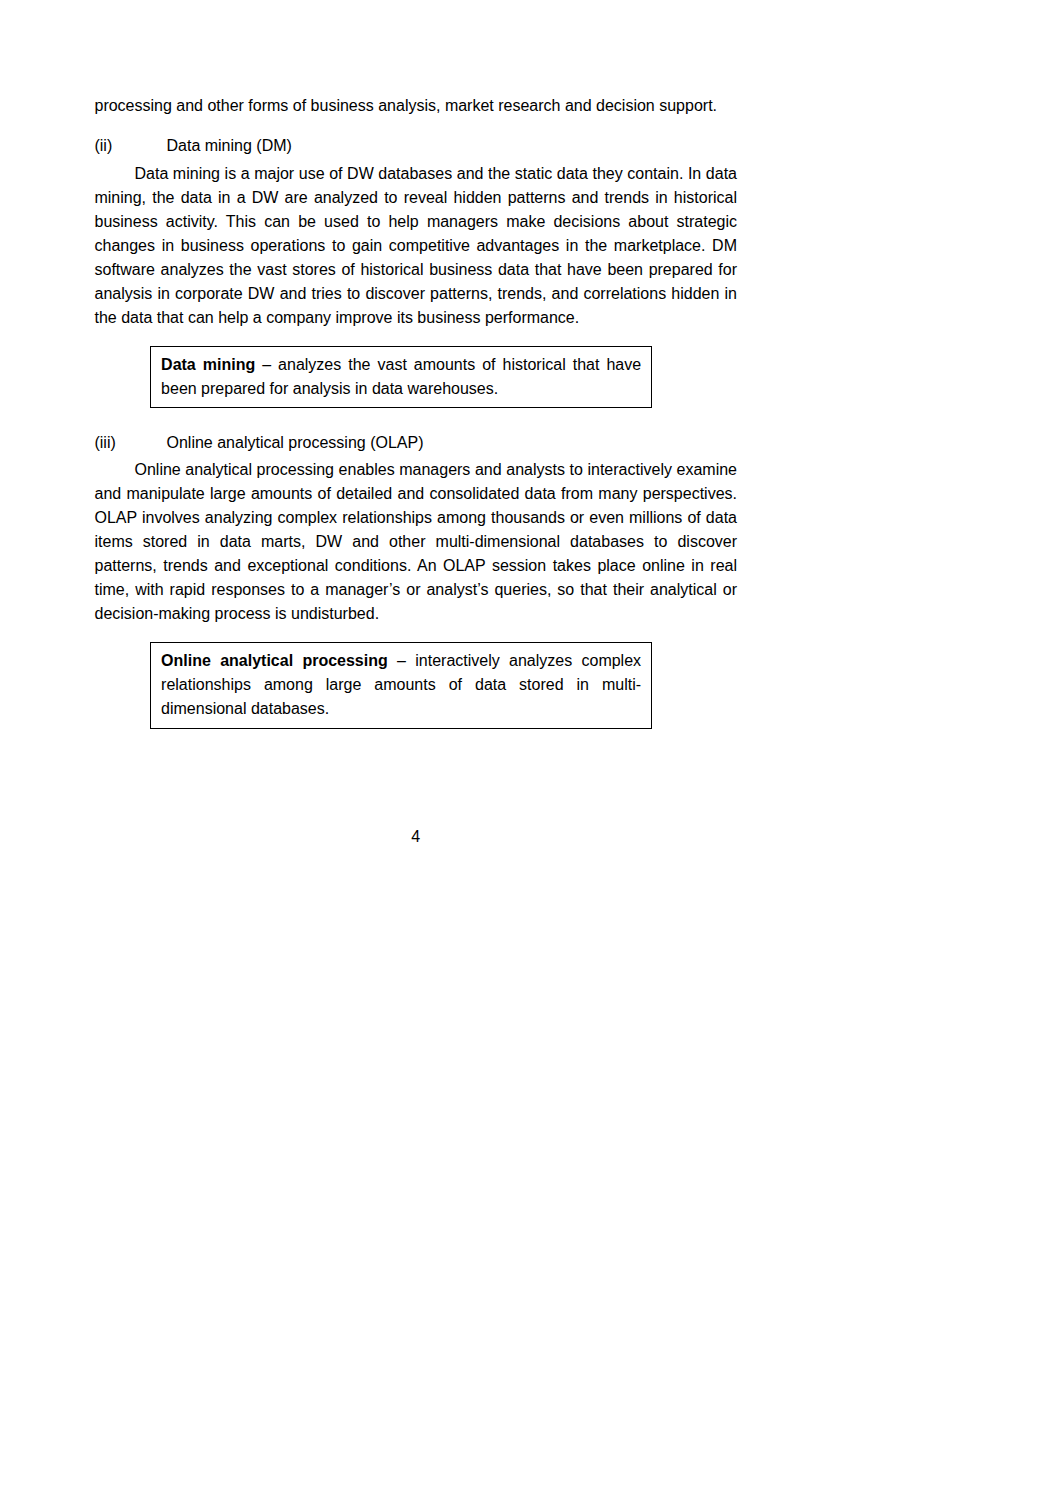processing and other forms of business analysis, market research and decision support.
(ii) Data mining (DM)
Data mining is a major use of DW databases and the static data they contain. In data mining, the data in a DW are analyzed to reveal hidden patterns and trends in historical business activity. This can be used to help managers make decisions about strategic changes in business operations to gain competitive advantages in the marketplace. DM software analyzes the vast stores of historical business data that have been prepared for analysis in corporate DW and tries to discover patterns, trends, and correlations hidden in the data that can help a company improve its business performance.
Data mining – analyzes the vast amounts of historical that have been prepared for analysis in data warehouses.
(iii) Online analytical processing (OLAP)
Online analytical processing enables managers and analysts to interactively examine and manipulate large amounts of detailed and consolidated data from many perspectives. OLAP involves analyzing complex relationships among thousands or even millions of data items stored in data marts, DW and other multi-dimensional databases to discover patterns, trends and exceptional conditions. An OLAP session takes place online in real time, with rapid responses to a manager’s or analyst’s queries, so that their analytical or decision-making process is undisturbed.
Online analytical processing – interactively analyzes complex relationships among large amounts of data stored in multi-dimensional databases.
4